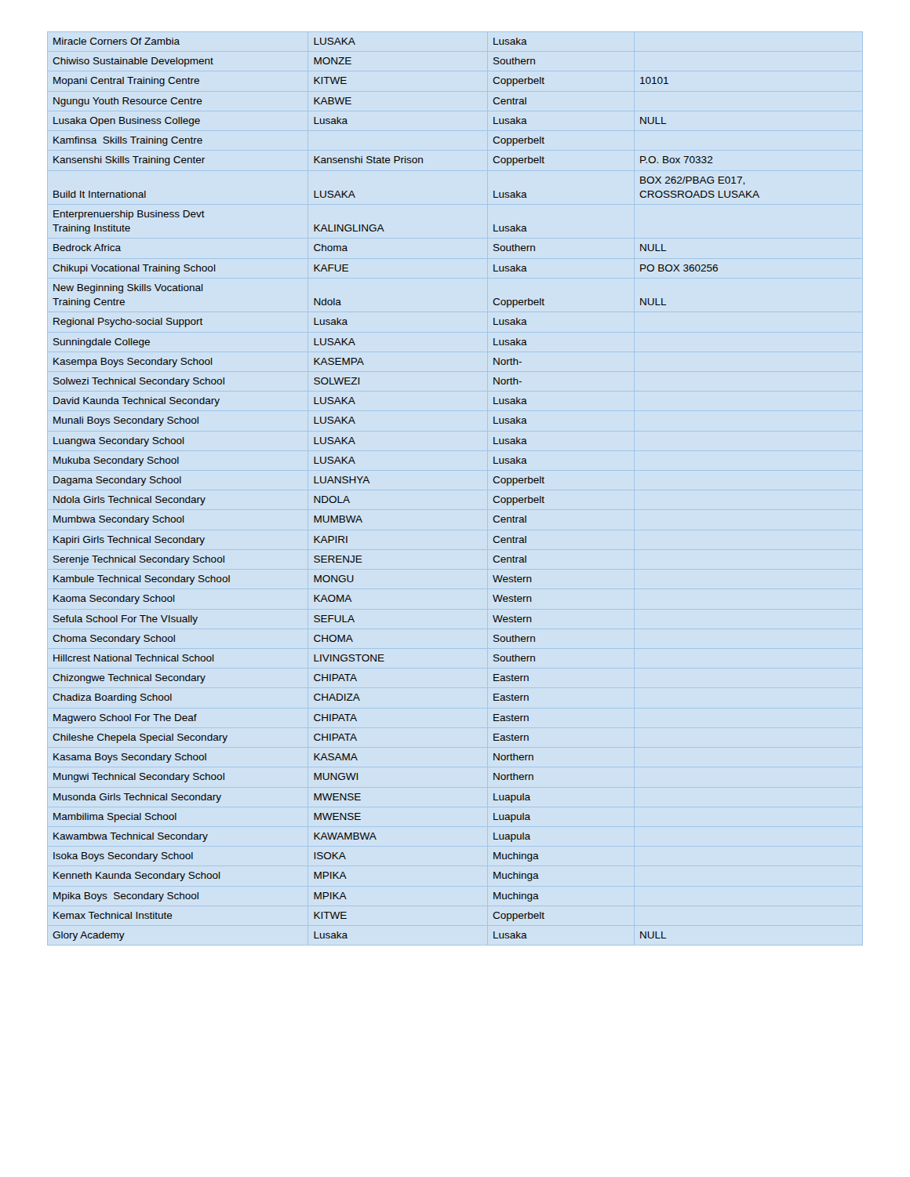| Miracle Corners Of Zambia | LUSAKA | Lusaka | |
| Chiwiso Sustainable Development | MONZE | Southern | |
| Mopani Central Training Centre | KITWE | Copperbelt | 10101 |
| Ngungu Youth Resource Centre | KABWE | Central | |
| Lusaka Open Business College | Lusaka | Lusaka | NULL |
| Kamfinsa Skills Training Centre | | Copperbelt | |
| Kansenshi Skills Training Center | Kansenshi State Prison | Copperbelt | P.O. Box 70332 |
| Build It International | LUSAKA | Lusaka | BOX 262/PBAG E017, CROSSROADS LUSAKA |
| Enterprenuership Business Devt Training Institute | KALINGLINGA | Lusaka | |
| Bedrock Africa | Choma | Southern | NULL |
| Chikupi Vocational Training School | KAFUE | Lusaka | PO BOX 360256 |
| New Beginning Skills Vocational Training Centre | Ndola | Copperbelt | NULL |
| Regional Psycho-social Support | Lusaka | Lusaka | |
| Sunningdale College | LUSAKA | Lusaka | |
| Kasempa Boys Secondary School | KASEMPA | North- | |
| Solwezi Technical Secondary School | SOLWEZI | North- | |
| David Kaunda Technical Secondary | LUSAKA | Lusaka | |
| Munali Boys Secondary School | LUSAKA | Lusaka | |
| Luangwa Secondary School | LUSAKA | Lusaka | |
| Mukuba Secondary School | LUSAKA | Lusaka | |
| Dagama Secondary School | LUANSHYA | Copperbelt | |
| Ndola Girls Technical Secondary | NDOLA | Copperbelt | |
| Mumbwa Secondary School | MUMBWA | Central | |
| Kapiri Girls Technical Secondary | KAPIRI | Central | |
| Serenje Technical Secondary School | SERENJE | Central | |
| Kambule Technical Secondary School | MONGU | Western | |
| Kaoma Secondary School | KAOMA | Western | |
| Sefula School For The VIsually | SEFULA | Western | |
| Choma Secondary School | CHOMA | Southern | |
| Hillcrest National Technical School | LIVINGSTONE | Southern | |
| Chizongwe Technical Secondary | CHIPATA | Eastern | |
| Chadiza Boarding School | CHADIZA | Eastern | |
| Magwero School For The Deaf | CHIPATA | Eastern | |
| Chileshe Chepela Special Secondary | CHIPATA | Eastern | |
| Kasama Boys Secondary School | KASAMA | Northern | |
| Mungwi Technical Secondary School | MUNGWI | Northern | |
| Musonda Girls Technical Secondary | MWENSE | Luapula | |
| Mambilima Special School | MWENSE | Luapula | |
| Kawambwa Technical Secondary | KAWAMBWA | Luapula | |
| Isoka Boys Secondary School | ISOKA | Muchinga | |
| Kenneth Kaunda Secondary School | MPIKA | Muchinga | |
| Mpika Boys Secondary School | MPIKA | Muchinga | |
| Kemax Technical Institute | KITWE | Copperbelt | |
| Glory Academy | Lusaka | Lusaka | NULL |